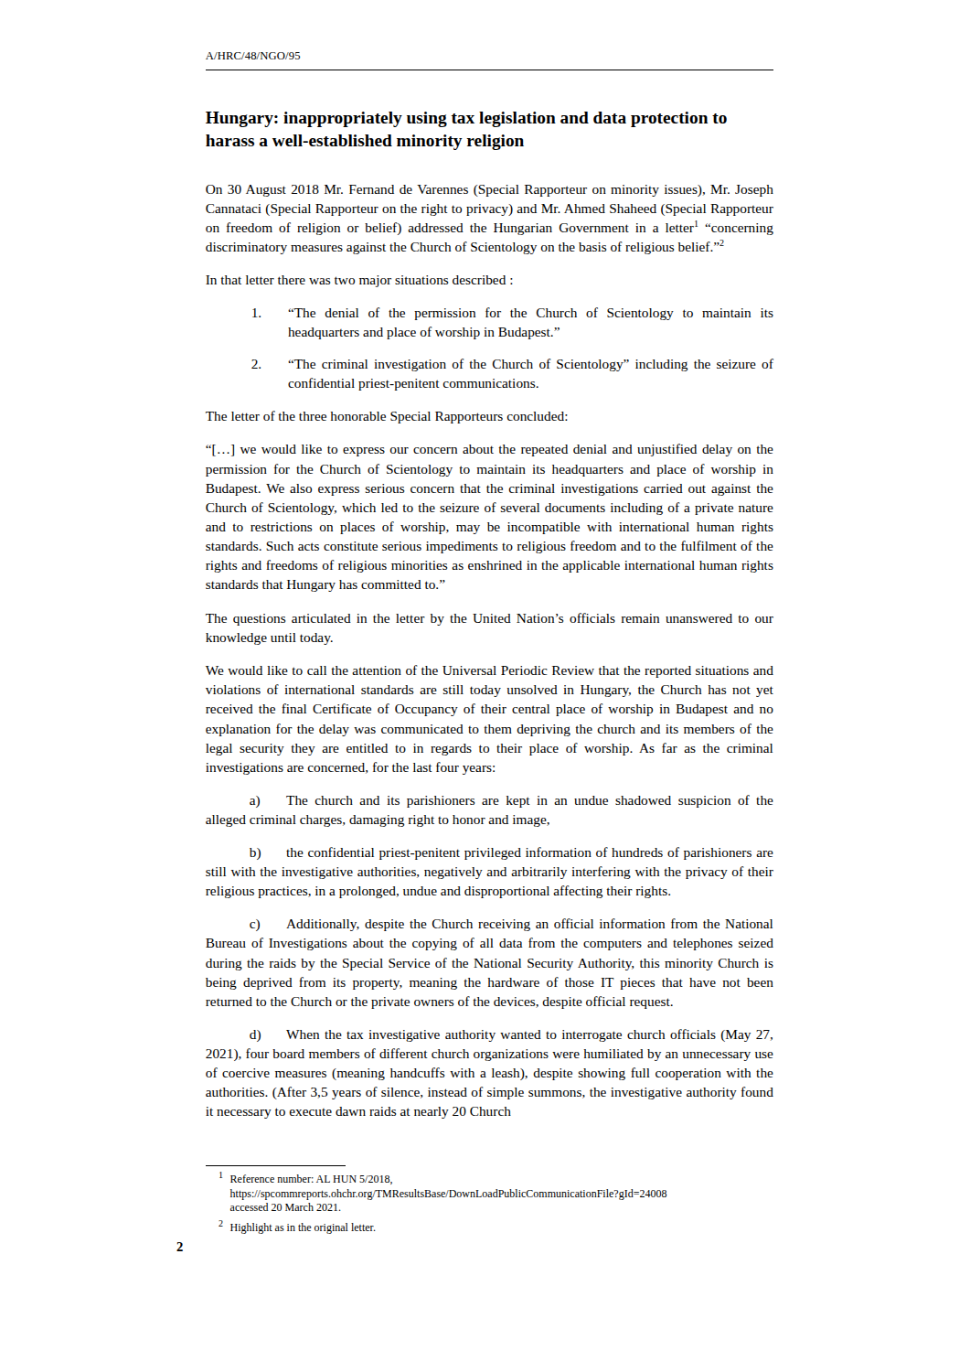A/HRC/48/NGO/95
Hungary: inappropriately using tax legislation and data protection to harass a well-established minority religion
On 30 August 2018 Mr. Fernand de Varennes (Special Rapporteur on minority issues), Mr. Joseph Cannataci (Special Rapporteur on the right to privacy) and Mr. Ahmed Shaheed (Special Rapporteur on freedom of religion or belief) addressed the Hungarian Government in a letter1 “concerning discriminatory measures against the Church of Scientology on the basis of religious belief.”2
In that letter there was two major situations described :
1.“The denial of the permission for the Church of Scientology to maintain its headquarters and place of worship in Budapest.”
2.“The criminal investigation of the Church of Scientology” including the seizure of confidential priest-penitent communications.
The letter of the three honorable Special Rapporteurs concluded:
“[…] we would like to express our concern about the repeated denial and unjustified delay on the permission for the Church of Scientology to maintain its headquarters and place of worship in Budapest. We also express serious concern that the criminal investigations carried out against the Church of Scientology, which led to the seizure of several documents including of a private nature and to restrictions on places of worship, may be incompatible with international human rights standards. Such acts constitute serious impediments to religious freedom and to the fulfilment of the rights and freedoms of religious minorities as enshrined in the applicable international human rights standards that Hungary has committed to.”
The questions articulated in the letter by the United Nation’s officials remain unanswered to our knowledge until today.
We would like to call the attention of the Universal Periodic Review that the reported situations and violations of international standards are still today unsolved in Hungary, the Church has not yet received the final Certificate of Occupancy of their central place of worship in Budapest and no explanation for the delay was communicated to them depriving the church and its members of the legal security they are entitled to in regards to their place of worship. As far as the criminal investigations are concerned, for the last four years:
a) The church and its parishioners are kept in an undue shadowed suspicion of the alleged criminal charges, damaging right to honor and image,
b) the confidential priest-penitent privileged information of hundreds of parishioners are still with the investigative authorities, negatively and arbitrarily interfering with the privacy of their religious practices, in a prolonged, undue and disproportional affecting their rights.
c) Additionally, despite the Church receiving an official information from the National Bureau of Investigations about the copying of all data from the computers and telephones seized during the raids by the Special Service of the National Security Authority, this minority Church is being deprived from its property, meaning the hardware of those IT pieces that have not been returned to the Church or the private owners of the devices, despite official request.
d) When the tax investigative authority wanted to interrogate church officials (May 27, 2021), four board members of different church organizations were humiliated by an unnecessary use of coercive measures (meaning handcuffs with a leash), despite showing full cooperation with the authorities. (After 3,5 years of silence, instead of simple summons, the investigative authority found it necessary to execute dawn raids at nearly 20 Church
1
Reference number: AL HUN 5/2018,
https://spcommreports.ohchr.org/TMResultsBase/DownLoadPublicCommunicationFile?gId=24008
accessed 20 March 2021.
2
Highlight as in the original letter.
2